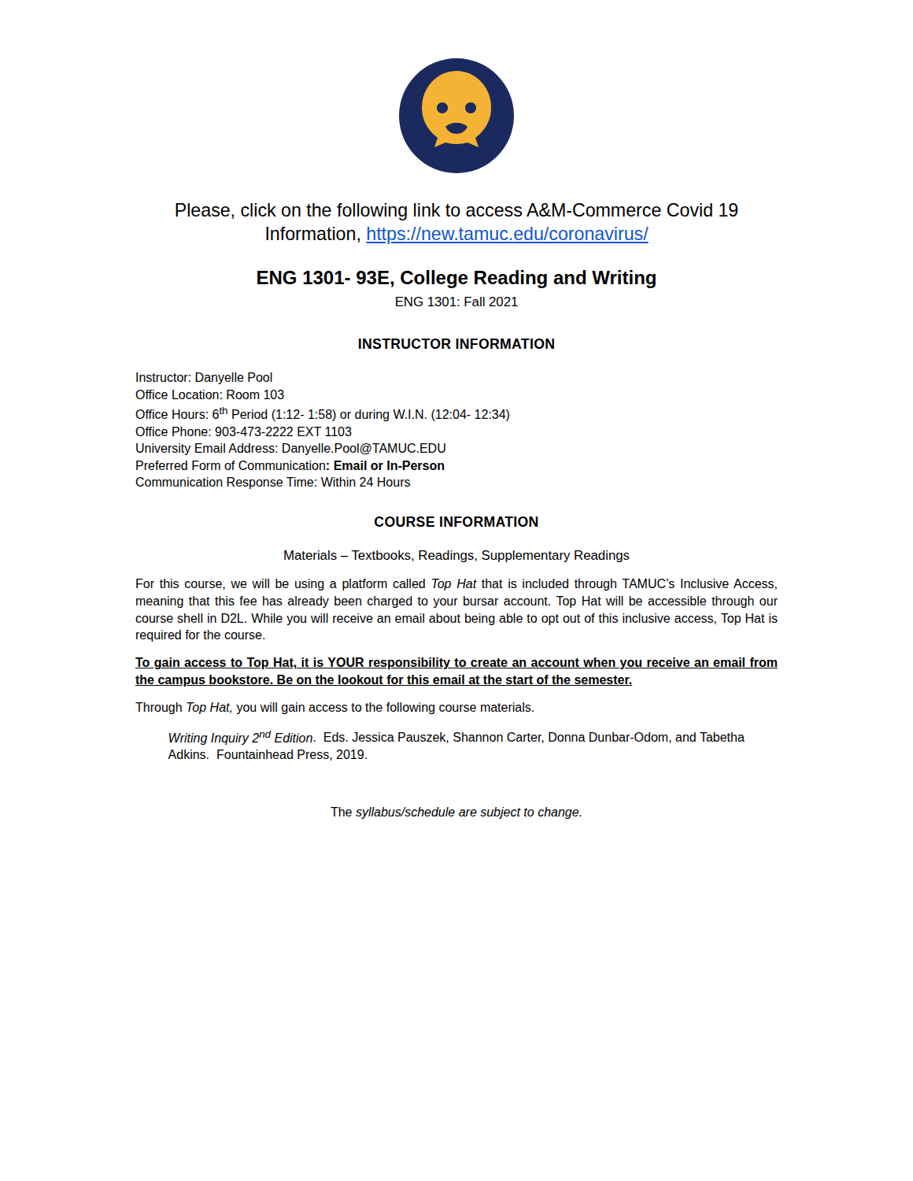Please, click on the following link to access A&M-Commerce Covid 19 Information, https://new.tamuc.edu/coronavirus/
ENG 1301- 93E, College Reading and Writing
ENG 1301: Fall 2021
INSTRUCTOR INFORMATION
Instructor: Danyelle Pool
Office Location: Room 103
Office Hours: 6th Period (1:12- 1:58) or during W.I.N. (12:04- 12:34)
Office Phone: 903-473-2222 EXT 1103
University Email Address: Danyelle.Pool@TAMUC.EDU
Preferred Form of Communication: Email or In-Person
Communication Response Time: Within 24 Hours
COURSE INFORMATION
Materials – Textbooks, Readings, Supplementary Readings
For this course, we will be using a platform called Top Hat that is included through TAMUC’s Inclusive Access, meaning that this fee has already been charged to your bursar account. Top Hat will be accessible through our course shell in D2L. While you will receive an email about being able to opt out of this inclusive access, Top Hat is required for the course.
To gain access to Top Hat, it is YOUR responsibility to create an account when you receive an email from the campus bookstore. Be on the lookout for this email at the start of the semester.
Through Top Hat, you will gain access to the following course materials.
Writing Inquiry 2nd Edition. Eds. Jessica Pauszek, Shannon Carter, Donna Dunbar-Odom, and Tabetha Adkins. Fountainhead Press, 2019.
The syllabus/schedule are subject to change.